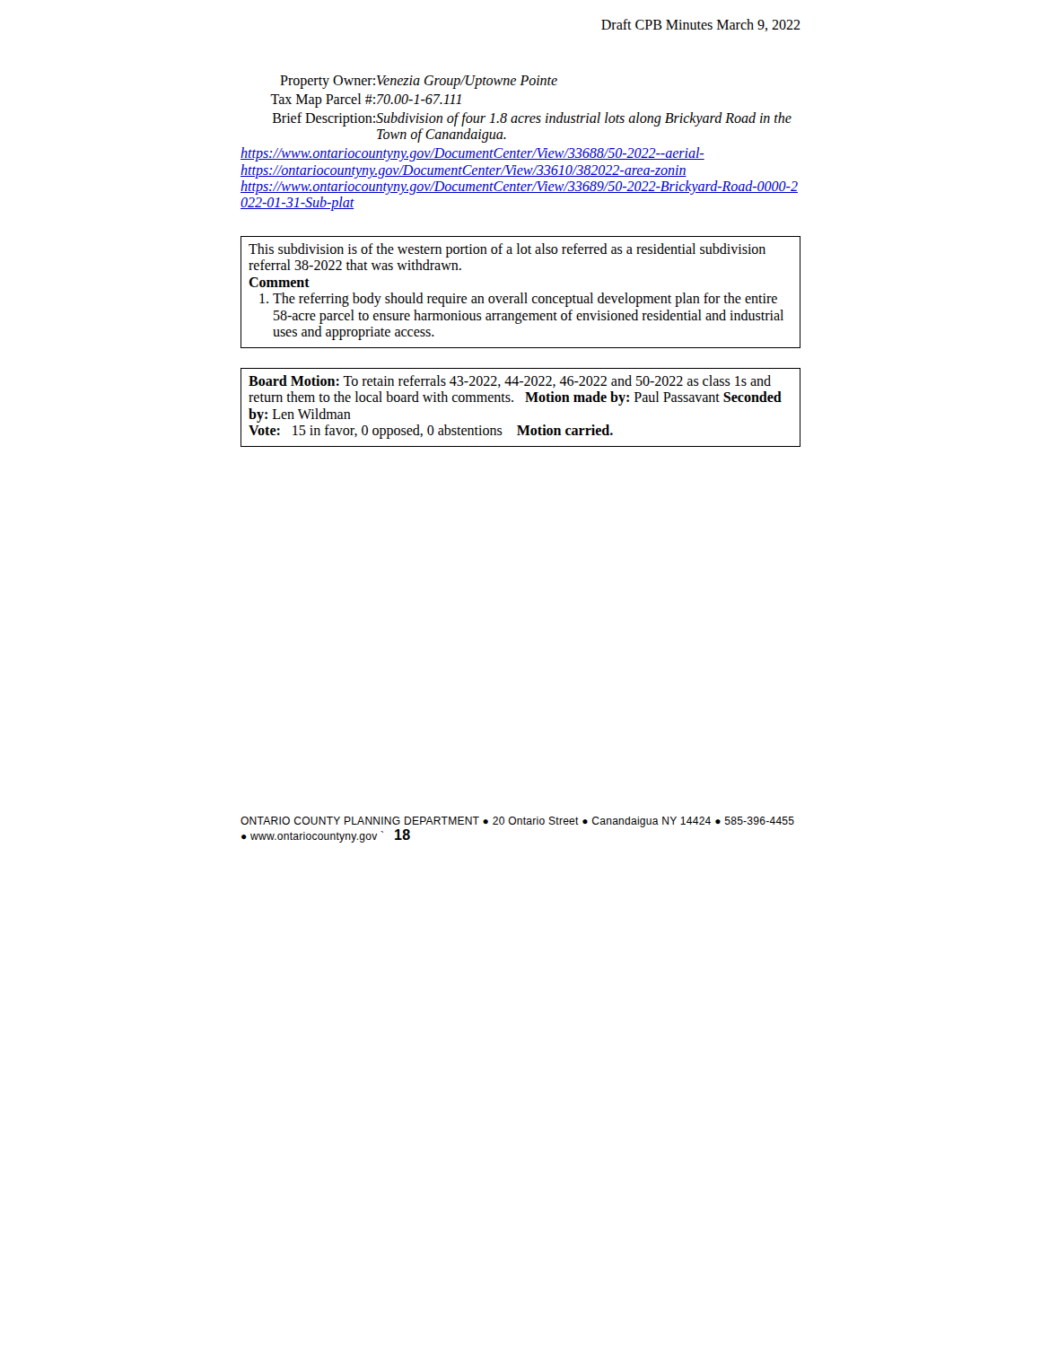Draft CPB Minutes March 9, 2022
| Property Owner: | Venezia Group/Uptowne Pointe |
| Tax Map Parcel #: | 70.00-1-67.111 |
| Brief Description: | Subdivision of four 1.8 acres industrial lots along Brickyard Road in the Town of Canandaigua. |
https://www.ontariocountyny.gov/DocumentCenter/View/33688/50-2022--aerial-
https://ontariocountyny.gov/DocumentCenter/View/33610/382022-area-zonin
https://www.ontariocountyny.gov/DocumentCenter/View/33689/50-2022-Brickyard-Road-0000-2022-01-31-Sub-plat
This subdivision is of the western portion of a lot also referred as a residential subdivision referral 38-2022 that was withdrawn.
Comment
The referring body should require an overall conceptual development plan for the entire 58-acre parcel to ensure harmonious arrangement of envisioned residential and industrial uses and appropriate access.
Board Motion: To retain referrals 43-2022, 44-2022, 46-2022 and 50-2022 as class 1s and return them to the local board with comments. Motion made by: Paul Passavant Seconded by: Len Wildman
Vote: 15 in favor, 0 opposed, 0 abstentions Motion carried.
ONTARIO COUNTY PLANNING DEPARTMENT ● 20 Ontario Street ● Canandaigua NY 14424 ● 585-396-4455 ● www.ontariocountyny.gov ` 18